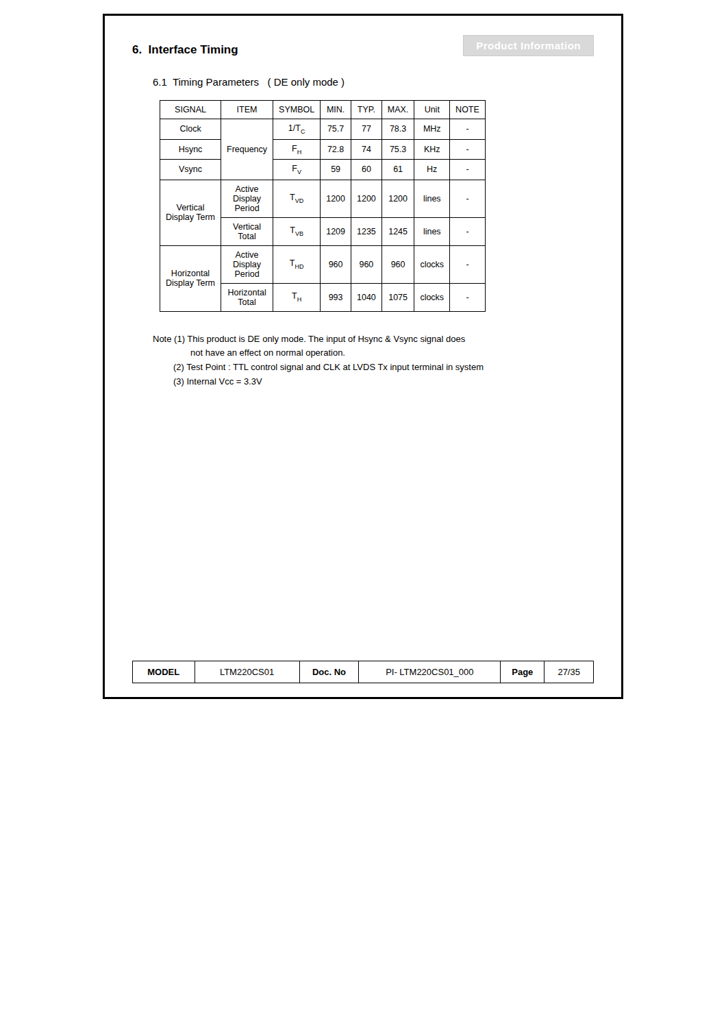Product Information
6. Interface Timing
6.1 Timing Parameters ( DE only mode )
| SIGNAL | ITEM | SYMBOL | MIN. | TYP. | MAX. | Unit | NOTE |
| --- | --- | --- | --- | --- | --- | --- | --- |
| Clock | Frequency | 1/T C | 75.7 | 77 | 78.3 | MHz | - |
| Hsync | F H | 72.8 | 74 | 75.3 | KHz | - |
| Vsync | F V | 59 | 60 | 61 | Hz | - |
| Vertical Display Term | Active Display Period | T VD | 1200 | 1200 | 1200 | lines | - |
| Vertical Total | T VB | 1209 | 1235 | 1245 | lines | - |
| Horizontal Display Term | Active Display Period | T HD | 960 | 960 | 960 | clocks | - |
| Horizontal Total | T H | 993 | 1040 | 1075 | clocks | - |
Note (1) This product is DE only mode. The input of Hsync & Vsync signal does
not have an effect on normal operation.
(2) Test Point : TTL control signal and CLK at LVDS Tx input terminal in system
(3) Internal Vcc = 3.3V
| MODEL | LTM220CS01 | Doc. No | PI- LTM220CS01_000 | Page | 27/35 |